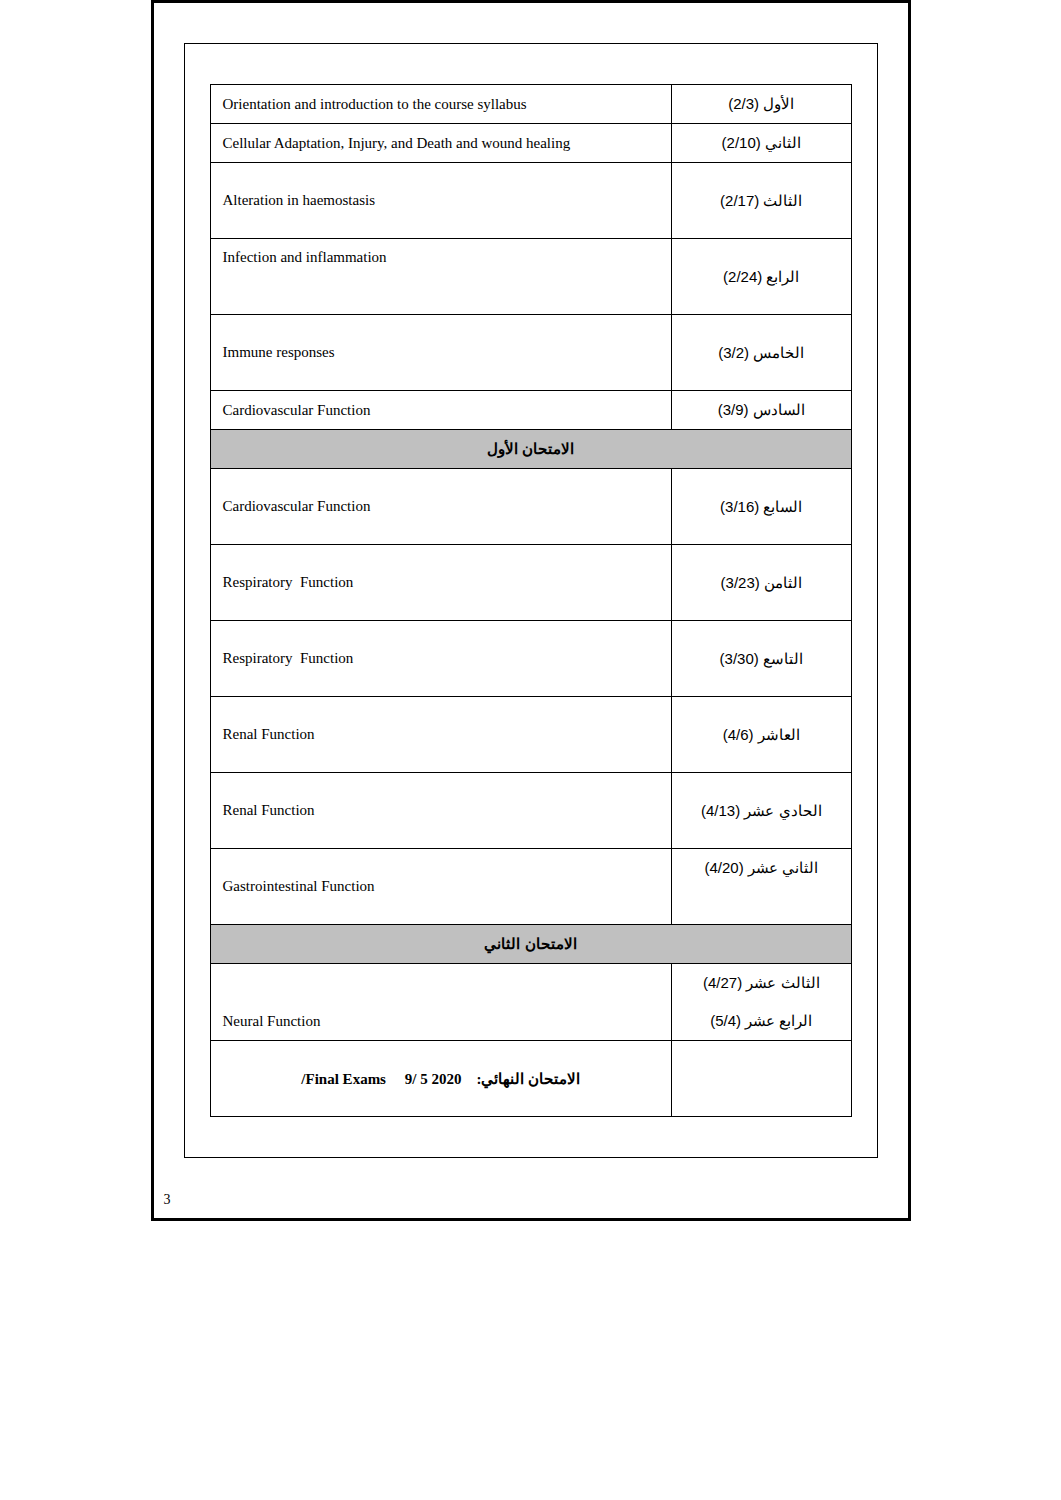| Orientation and introduction to the course syllabus | الأول (2/3) |
| Cellular Adaptation, Injury, and Death and wound healing | الثاني (2/10) |
| Alteration in haemostasis | الثالث (2/17) |
| Infection and inflammation | الرابع (2/24) |
| Immune responses | الخامس (3/2) |
| Cardiovascular Function | السادس (3/9) |
| الامتحان الأول |
| Cardiovascular Function | السابع (3/16) |
| Respiratory Function | الثامن (3/23) |
| Respiratory Function | التاسع (3/30) |
| Renal Function | العاشر (4/6) |
| Renal Function | الحادي عشر (4/13) |
| Gastrointestinal Function | الثاني عشر (4/20) |
| الامتحان الثاني |
| Neural Function | الثالث عشر (4/27) |
| الرابع عشر (5/4) |
| الامتحان النهائي: 2020 5 /9 Final Exams/ | |
3